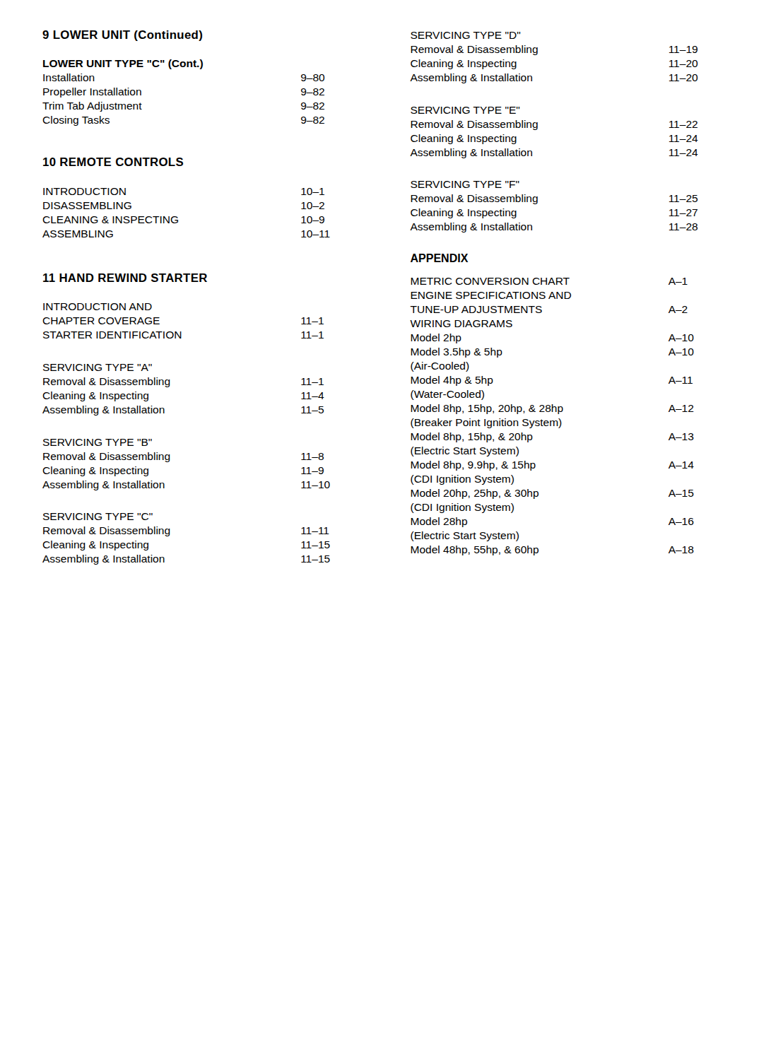9 LOWER UNIT (Continued)
| LOWER UNIT TYPE "C" (Cont.) |
| Installation | 9–80 |
| Propeller Installation | 9–82 |
| Trim Tab Adjustment | 9–82 |
| Closing Tasks | 9–82 |
10 REMOTE CONTROLS
| INTRODUCTION | 10–1 |
| DISASSEMBLING | 10–2 |
| CLEANING & INSPECTING | 10–9 |
| ASSEMBLING | 10–11 |
11 HAND REWIND STARTER
| INTRODUCTION AND | |
| CHAPTER COVERAGE | 11–1 |
| STARTER IDENTIFICATION | 11–1 |
| SERVICING TYPE "A" |
| Removal & Disassembling | 11–1 |
| Cleaning & Inspecting | 11–4 |
| Assembling & Installation | 11–5 |
| SERVICING TYPE "B" |
| Removal & Disassembling | 11–8 |
| Cleaning & Inspecting | 11–9 |
| Assembling & Installation | 11–10 |
| SERVICING TYPE "C" |
| Removal & Disassembling | 11–11 |
| Cleaning & Inspecting | 11–15 |
| Assembling & Installation | 11–15 |
| SERVICING TYPE "D" |
| Removal & Disassembling | 11–19 |
| Cleaning & Inspecting | 11–20 |
| Assembling & Installation | 11–20 |
| SERVICING TYPE "E" |
| Removal & Disassembling | 11–22 |
| Cleaning & Inspecting | 11–24 |
| Assembling & Installation | 11–24 |
| SERVICING TYPE "F" |
| Removal & Disassembling | 11–25 |
| Cleaning & Inspecting | 11–27 |
| Assembling & Installation | 11–28 |
APPENDIX
| METRIC CONVERSION CHART | A–1 |
| ENGINE SPECIFICATIONS AND | |
| TUNE-UP ADJUSTMENTS | A–2 |
| WIRING DIAGRAMS | |
| Model 2hp | A–10 |
| Model 3.5hp & 5hp | A–10 |
| (Air-Cooled) | |
| Model 4hp & 5hp | A–11 |
| (Water-Cooled) | |
| Model 8hp, 15hp, 20hp, & 28hp | A–12 |
| (Breaker Point Ignition System) | |
| Model 8hp, 15hp, & 20hp | A–13 |
| (Electric Start System) | |
| Model 8hp, 9.9hp, & 15hp | A–14 |
| (CDI Ignition System) | |
| Model 20hp, 25hp, & 30hp | A–15 |
| (CDI Ignition System) | |
| Model 28hp | A–16 |
| (Electric Start System) | |
| Model 48hp, 55hp, & 60hp | A–18 |